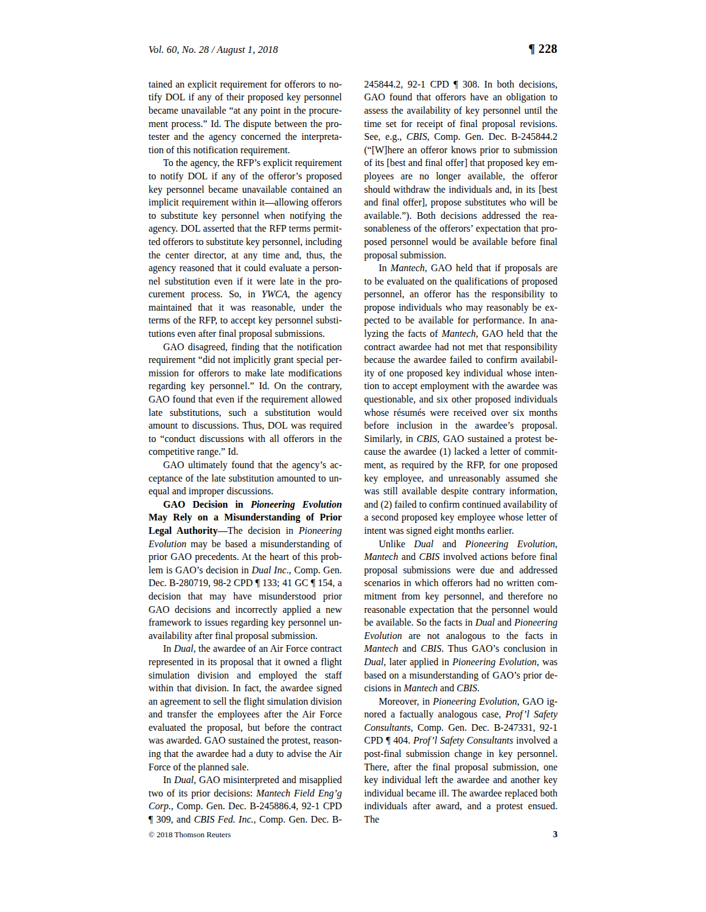Vol. 60, No. 28 / August 1, 2018
¶ 228
tained an explicit requirement for offerors to notify DOL if any of their proposed key personnel became unavailable “at any point in the procurement process.” Id. The dispute between the protester and the agency concerned the interpretation of this notification requirement.
To the agency, the RFP’s explicit requirement to notify DOL if any of the offeror’s proposed key personnel became unavailable contained an implicit requirement within it—allowing offerors to substitute key personnel when notifying the agency. DOL asserted that the RFP terms permitted offerors to substitute key personnel, including the center director, at any time and, thus, the agency reasoned that it could evaluate a personnel substitution even if it were late in the procurement process. So, in YWCA, the agency maintained that it was reasonable, under the terms of the RFP, to accept key personnel substitutions even after final proposal submissions.
GAO disagreed, finding that the notification requirement “did not implicitly grant special permission for offerors to make late modifications regarding key personnel.” Id. On the contrary, GAO found that even if the requirement allowed late substitutions, such a substitution would amount to discussions. Thus, DOL was required to “conduct discussions with all offerors in the competitive range.” Id.
GAO ultimately found that the agency’s acceptance of the late substitution amounted to unequal and improper discussions.
GAO Decision in Pioneering Evolution May Rely on a Misunderstanding of Prior Legal Authority—The decision in Pioneering Evolution may be based a misunderstanding of prior GAO precedents. At the heart of this problem is GAO’s decision in Dual Inc., Comp. Gen. Dec. B-280719, 98-2 CPD ¶ 133; 41 GC ¶ 154, a decision that may have misunderstood prior GAO decisions and incorrectly applied a new framework to issues regarding key personnel unavailability after final proposal submission.
In Dual, the awardee of an Air Force contract represented in its proposal that it owned a flight simulation division and employed the staff within that division. In fact, the awardee signed an agreement to sell the flight simulation division and transfer the employees after the Air Force evaluated the proposal, but before the contract was awarded. GAO sustained the protest, reasoning that the awardee had a duty to advise the Air Force of the planned sale.
In Dual, GAO misinterpreted and misapplied two of its prior decisions: Mantech Field Eng’g Corp., Comp. Gen. Dec. B-245886.4, 92-1 CPD ¶ 309, and CBIS Fed. Inc., Comp. Gen. Dec. B-245844.2, 92-1 CPD ¶ 308. In both decisions, GAO found that offerors have an obligation to assess the availability of key personnel until the time set for receipt of final proposal revisions. See, e.g., CBIS, Comp. Gen. Dec. B-245844.2 (“[W]here an offeror knows prior to submission of its [best and final offer] that proposed key employees are no longer available, the offeror should withdraw the individuals and, in its [best and final offer], propose substitutes who will be available.”). Both decisions addressed the reasonableness of the offerors’ expectation that proposed personnel would be available before final proposal submission.
In Mantech, GAO held that if proposals are to be evaluated on the qualifications of proposed personnel, an offeror has the responsibility to propose individuals who may reasonably be expected to be available for performance. In analyzing the facts of Mantech, GAO held that the contract awardee had not met that responsibility because the awardee failed to confirm availability of one proposed key individual whose intention to accept employment with the awardee was questionable, and six other proposed individuals whose résumés were received over six months before inclusion in the awardee’s proposal. Similarly, in CBIS, GAO sustained a protest because the awardee (1) lacked a letter of commitment, as required by the RFP, for one proposed key employee, and unreasonably assumed she was still available despite contrary information, and (2) failed to confirm continued availability of a second proposed key employee whose letter of intent was signed eight months earlier.
Unlike Dual and Pioneering Evolution, Mantech and CBIS involved actions before final proposal submissions were due and addressed scenarios in which offerors had no written commitment from key personnel, and therefore no reasonable expectation that the personnel would be available. So the facts in Dual and Pioneering Evolution are not analogous to the facts in Mantech and CBIS. Thus GAO’s conclusion in Dual, later applied in Pioneering Evolution, was based on a misunderstanding of GAO’s prior decisions in Mantech and CBIS.
Moreover, in Pioneering Evolution, GAO ignored a factually analogous case, Prof’l Safety Consultants, Comp. Gen. Dec. B-247331, 92-1 CPD ¶ 404. Prof’l Safety Consultants involved a post-final submission change in key personnel. There, after the final proposal submission, one key individual left the awardee and another key individual became ill. The awardee replaced both individuals after award, and a protest ensued. The
© 2018 Thomson Reuters
3